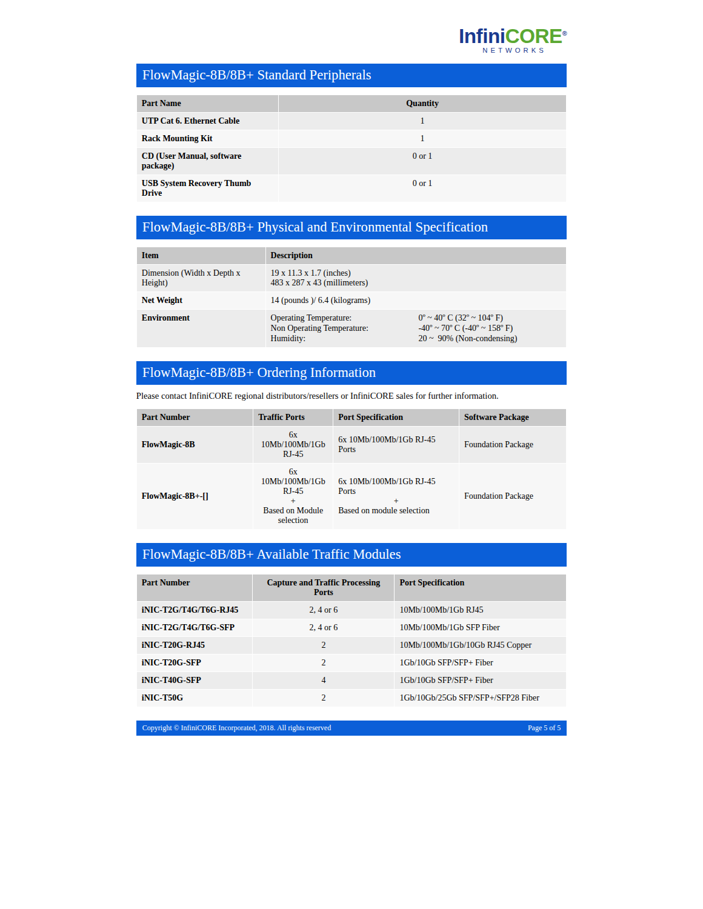Infini CORE®
NETWORKS
FlowMagic-8B/8B+ Standard Peripherals
| Part Name | Quantity |
| --- | --- |
| UTP Cat 6. Ethernet Cable | 1 |
| Rack Mounting Kit | 1 |
| CD (User Manual, software package) | 0 or 1 |
| USB System Recovery Thumb Drive | 0 or 1 |
FlowMagic-8B/8B+ Physical and Environmental Specification
| Item | Description |
| --- | --- |
| Dimension (Width x Depth x Height) | 19 x 11.3 x 1.7 (inches) 483 x 287 x 43 (millimeters) |
| Net Weight | 14 (pounds )/ 6.4 (kilograms) |
| Environment | Operating Temperature: 0º ~ 40º C (32º ~ 104º F) Non Operating Temperature: -40º ~ 70º C (-40º ~ 158º F) Humidity: 20 ~ 90% (Non-condensing) |
FlowMagic-8B/8B+ Ordering Information
Please contact InfiniCORE regional distributors/resellers or InfiniCORE sales for further information.
| Part Number | Traffic Ports | Port Specification | Software Package |
| --- | --- | --- | --- |
| FlowMagic-8B | 6x 10Mb/100Mb/1Gb RJ-45 | 6x 10Mb/100Mb/1Gb RJ-45 Ports | Foundation Package |
| FlowMagic-8B+-[] | 6x 10Mb/100Mb/1Gb RJ-45 + Based on Module selection | 6x 10Mb/100Mb/1Gb RJ-45 Ports + Based on module selection | Foundation Package |
FlowMagic-8B/8B+ Available Traffic Modules
| Part Number | Capture and Traffic Processing Ports | Port Specification |
| --- | --- | --- |
| iNIC-T2G/T4G/T6G-RJ45 | 2, 4 or 6 | 10Mb/100Mb/1Gb RJ45 |
| iNIC-T2G/T4G/T6G-SFP | 2, 4 or 6 | 10Mb/100Mb/1Gb SFP Fiber |
| iNIC-T20G-RJ45 | 2 | 10Mb/100Mb/1Gb/10Gb RJ45 Copper |
| iNIC-T20G-SFP | 2 | 1Gb/10Gb SFP/SFP+ Fiber |
| iNIC-T40G-SFP | 4 | 1Gb/10Gb SFP/SFP+ Fiber |
| iNIC-T50G | 2 | 1Gb/10Gb/25Gb SFP/SFP+/SFP28 Fiber |
Copyright © InfiniCORE Incorporated, 2018. All rights reserved Page 5 of 5